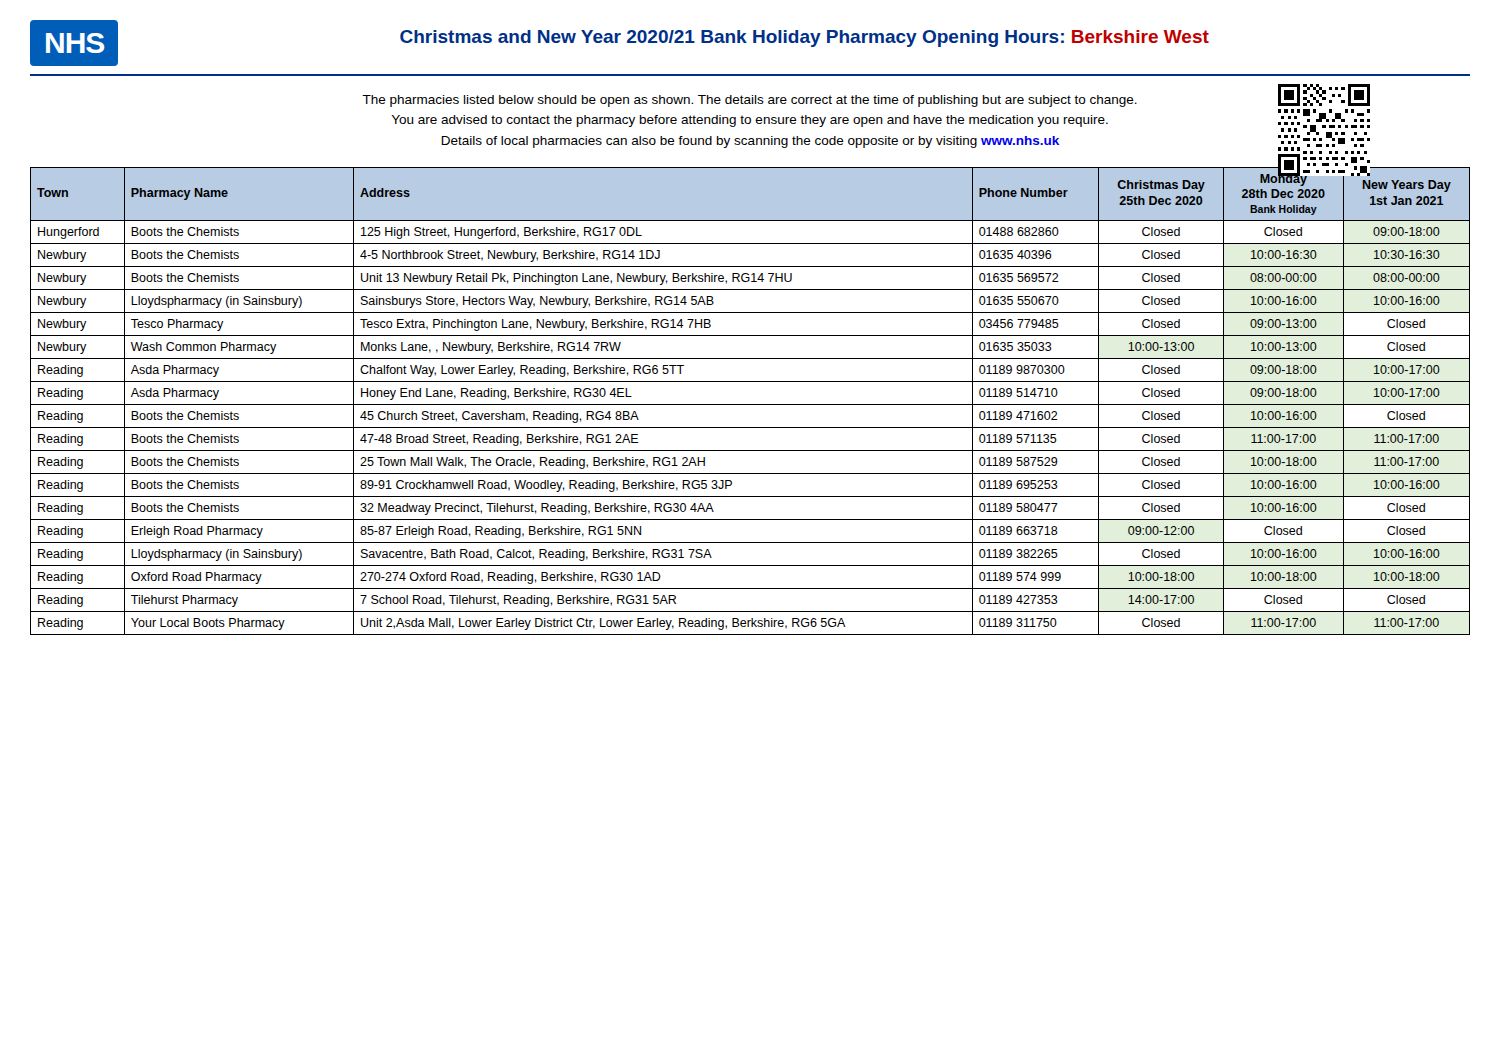NHS
Christmas and New Year 2020/21 Bank Holiday Pharmacy Opening Hours: Berkshire West
The pharmacies listed below should be open as shown. The details are correct at the time of publishing but are subject to change.
You are advised to contact the pharmacy before attending to ensure they are open and have the medication you require.
Details of local pharmacies can also be found by scanning the code opposite or by visiting www.nhs.uk
| Town | Pharmacy Name | Address | Phone Number | Christmas Day 25th Dec 2020 | Monday 28th Dec 2020 Bank Holiday | New Years Day 1st Jan 2021 |
| --- | --- | --- | --- | --- | --- | --- |
| Hungerford | Boots the Chemists | 125 High Street, Hungerford, Berkshire, RG17 0DL | 01488 682860 | Closed | Closed | 09:00-18:00 |
| Newbury | Boots the Chemists | 4-5 Northbrook Street, Newbury, Berkshire, RG14 1DJ | 01635 40396 | Closed | 10:00-16:30 | 10:30-16:30 |
| Newbury | Boots the Chemists | Unit 13 Newbury Retail Pk, Pinchington Lane, Newbury, Berkshire, RG14 7HU | 01635 569572 | Closed | 08:00-00:00 | 08:00-00:00 |
| Newbury | Lloydspharmacy (in Sainsbury) | Sainsburys Store, Hectors Way, Newbury, Berkshire, RG14 5AB | 01635 550670 | Closed | 10:00-16:00 | 10:00-16:00 |
| Newbury | Tesco Pharmacy | Tesco Extra, Pinchington Lane, Newbury, Berkshire, RG14 7HB | 03456 779485 | Closed | 09:00-13:00 | Closed |
| Newbury | Wash Common Pharmacy | Monks Lane, , Newbury, Berkshire, RG14 7RW | 01635 35033 | 10:00-13:00 | 10:00-13:00 | Closed |
| Reading | Asda Pharmacy | Chalfont Way, Lower Earley, Reading, Berkshire, RG6 5TT | 01189 9870300 | Closed | 09:00-18:00 | 10:00-17:00 |
| Reading | Asda Pharmacy | Honey End Lane, Reading, Berkshire, RG30 4EL | 01189 514710 | Closed | 09:00-18:00 | 10:00-17:00 |
| Reading | Boots the Chemists | 45 Church Street, Caversham, Reading, RG4 8BA | 01189 471602 | Closed | 10:00-16:00 | Closed |
| Reading | Boots the Chemists | 47-48 Broad Street, Reading, Berkshire, RG1 2AE | 01189 571135 | Closed | 11:00-17:00 | 11:00-17:00 |
| Reading | Boots the Chemists | 25 Town Mall Walk, The Oracle, Reading, Berkshire, RG1 2AH | 01189 587529 | Closed | 10:00-18:00 | 11:00-17:00 |
| Reading | Boots the Chemists | 89-91 Crockhamwell Road, Woodley, Reading, Berkshire, RG5 3JP | 01189 695253 | Closed | 10:00-16:00 | 10:00-16:00 |
| Reading | Boots the Chemists | 32 Meadway Precinct, Tilehurst, Reading, Berkshire, RG30 4AA | 01189 580477 | Closed | 10:00-16:00 | Closed |
| Reading | Erleigh Road Pharmacy | 85-87 Erleigh Road, Reading, Berkshire, RG1 5NN | 01189 663718 | 09:00-12:00 | Closed | Closed |
| Reading | Lloydspharmacy (in Sainsbury) | Savacentre, Bath Road, Calcot, Reading, Berkshire, RG31 7SA | 01189 382265 | Closed | 10:00-16:00 | 10:00-16:00 |
| Reading | Oxford Road Pharmacy | 270-274 Oxford Road, Reading, Berkshire, RG30 1AD | 01189 574 999 | 10:00-18:00 | 10:00-18:00 | 10:00-18:00 |
| Reading | Tilehurst Pharmacy | 7 School Road, Tilehurst, Reading, Berkshire, RG31 5AR | 01189 427353 | 14:00-17:00 | Closed | Closed |
| Reading | Your Local Boots Pharmacy | Unit 2,Asda Mall, Lower Earley District Ctr, Lower Earley, Reading, Berkshire, RG6 5GA | 01189 311750 | Closed | 11:00-17:00 | 11:00-17:00 |